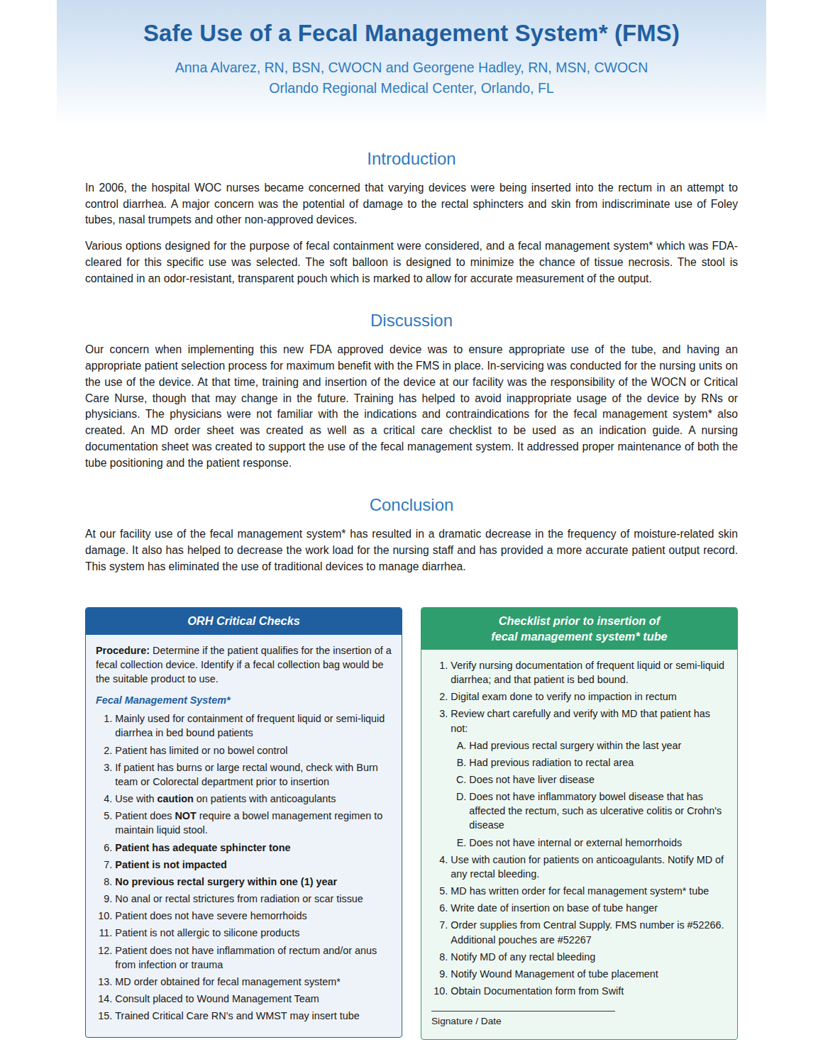Safe Use of a Fecal Management System* (FMS)
Anna Alvarez, RN, BSN, CWOCN and Georgene Hadley, RN, MSN, CWOCN
Orlando Regional Medical Center, Orlando, FL
Introduction
In 2006, the hospital WOC nurses became concerned that varying devices were being inserted into the rectum in an attempt to control diarrhea. A major concern was the potential of damage to the rectal sphincters and skin from indiscriminate use of Foley tubes, nasal trumpets and other non-approved devices.
Various options designed for the purpose of fecal containment were considered, and a fecal management system* which was FDA-cleared for this specific use was selected. The soft balloon is designed to minimize the chance of tissue necrosis. The stool is contained in an odor-resistant, transparent pouch which is marked to allow for accurate measurement of the output.
Discussion
Our concern when implementing this new FDA approved device was to ensure appropriate use of the tube, and having an appropriate patient selection process for maximum benefit with the FMS in place. In-servicing was conducted for the nursing units on the use of the device. At that time, training and insertion of the device at our facility was the responsibility of the WOCN or Critical Care Nurse, though that may change in the future. Training has helped to avoid inappropriate usage of the device by RNs or physicians. The physicians were not familiar with the indications and contraindications for the fecal management system* also created. An MD order sheet was created as well as a critical care checklist to be used as an indication guide. A nursing documentation sheet was created to support the use of the fecal management system. It addressed proper maintenance of both the tube positioning and the patient response.
Conclusion
At our facility use of the fecal management system* has resulted in a dramatic decrease in the frequency of moisture-related skin damage. It also has helped to decrease the work load for the nursing staff and has provided a more accurate patient output record. This system has eliminated the use of traditional devices to manage diarrhea.
ORH Critical Checks
Procedure: Determine if the patient qualifies for the insertion of a fecal collection device. Identify if a fecal collection bag would be the suitable product to use.
Fecal Management System*
Mainly used for containment of frequent liquid or semi-liquid diarrhea in bed bound patients
Patient has limited or no bowel control
If patient has burns or large rectal wound, check with Burn team or Colorectal department prior to insertion
Use with caution on patients with anticoagulants
Patient does NOT require a bowel management regimen to maintain liquid stool.
Patient has adequate sphincter tone
Patient is not impacted
No previous rectal surgery within one (1) year
No anal or rectal strictures from radiation or scar tissue
Patient does not have severe hemorrhoids
Patient is not allergic to silicone products
Patient does not have inflammation of rectum and/or anus from infection or trauma
MD order obtained for fecal management system*
Consult placed to Wound Management Team
Trained Critical Care RN’s and WMST may insert tube
Checklist prior to insertion of
fecal management system* tube
Verify nursing documentation of frequent liquid or semi-liquid diarrhea; and that patient is bed bound.
Digital exam done to verify no impaction in rectum
Review chart carefully and verify with MD that patient has not:
Had previous rectal surgery within the last year
Had previous radiation to rectal area
Does not have liver disease
Does not have inflammatory bowel disease that has affected the rectum, such as ulcerative colitis or Crohn's disease
Does not have internal or external hemorrhoids
Use with caution for patients on anticoagulants. Notify MD of any rectal bleeding.
MD has written order for fecal management system* tube
Write date of insertion on base of tube hanger
Order supplies from Central Supply. FMS number is #52266. Additional pouches are #52267
Notify MD of any rectal bleeding
Notify Wound Management of tube placement
Obtain Documentation form from Swift
Signature / Date